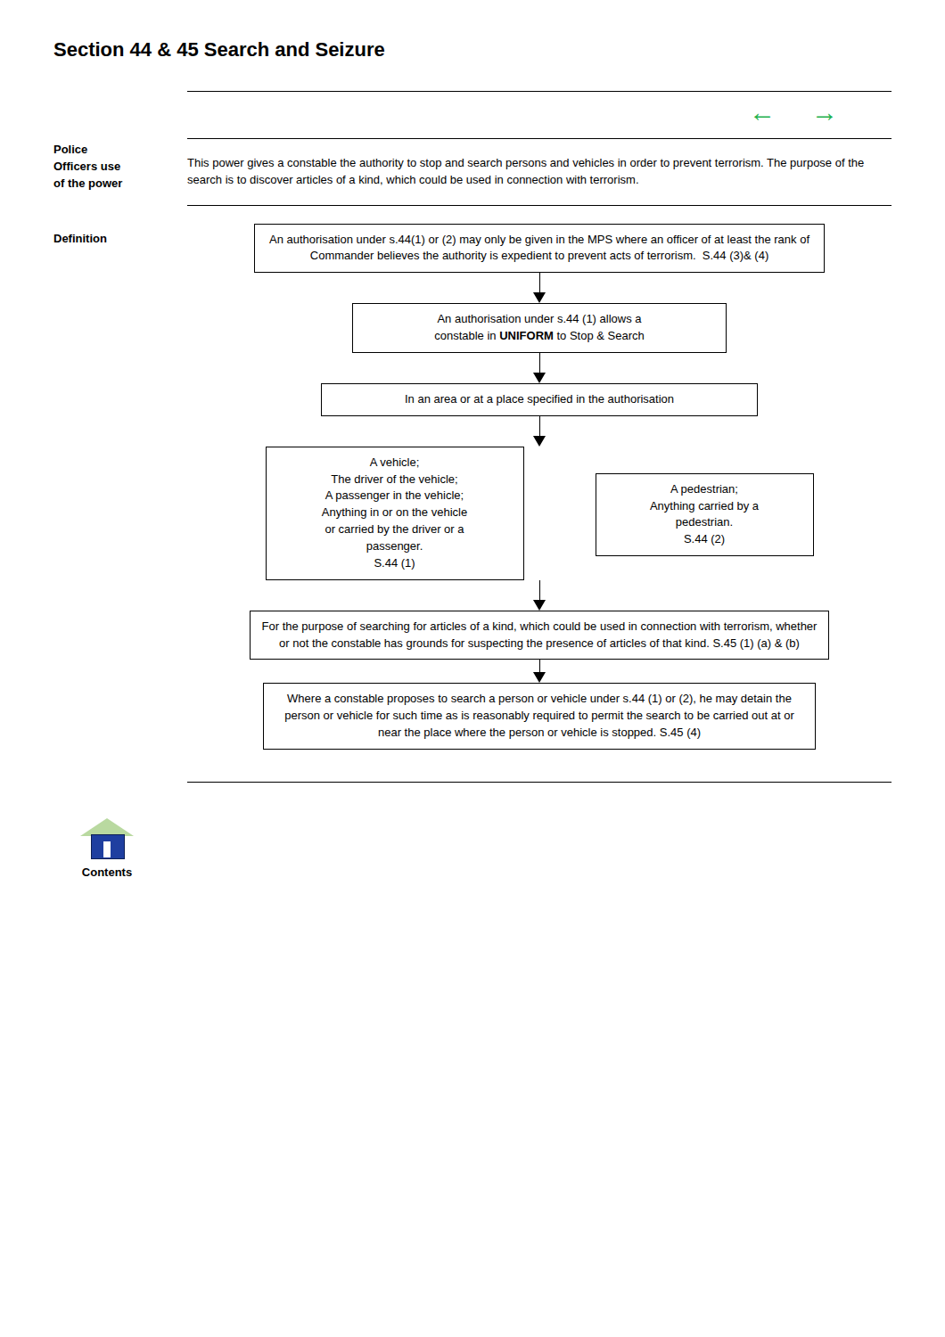Section 44 & 45 Search and Seizure
Police
Officers use
of the power
This power gives a constable the authority to stop and search persons and vehicles in order to prevent terrorism. The purpose of the search is to discover articles of a kind, which could be used in connection with terrorism.
Definition
An authorisation under s.44(1) or (2) may only be given in the MPS where an officer of at least the rank of Commander believes the authority is expedient to prevent acts of terrorism. S.44 (3)& (4)
An authorisation under s.44 (1) allows a
constable in UNIFORM to Stop & Search
In an area or at a place specified in the authorisation
A vehicle;
The driver of the vehicle;
A passenger in the vehicle;
Anything in or on the vehicle
or carried by the driver or a
passenger.
S.44 (1)
A pedestrian;
Anything carried by a
pedestrian.
S.44 (2)
For the purpose of searching for articles of a kind, which could be used in connection with terrorism, whether or not the constable has grounds for suspecting the presence of articles of that kind. S.45 (1) (a) & (b)
Where a constable proposes to search a person or vehicle under s.44 (1) or (2), he may detain the person or vehicle for such time as is reasonably required to permit the search to be carried out at or near the place where the person or vehicle is stopped. S.45 (4)
Contents